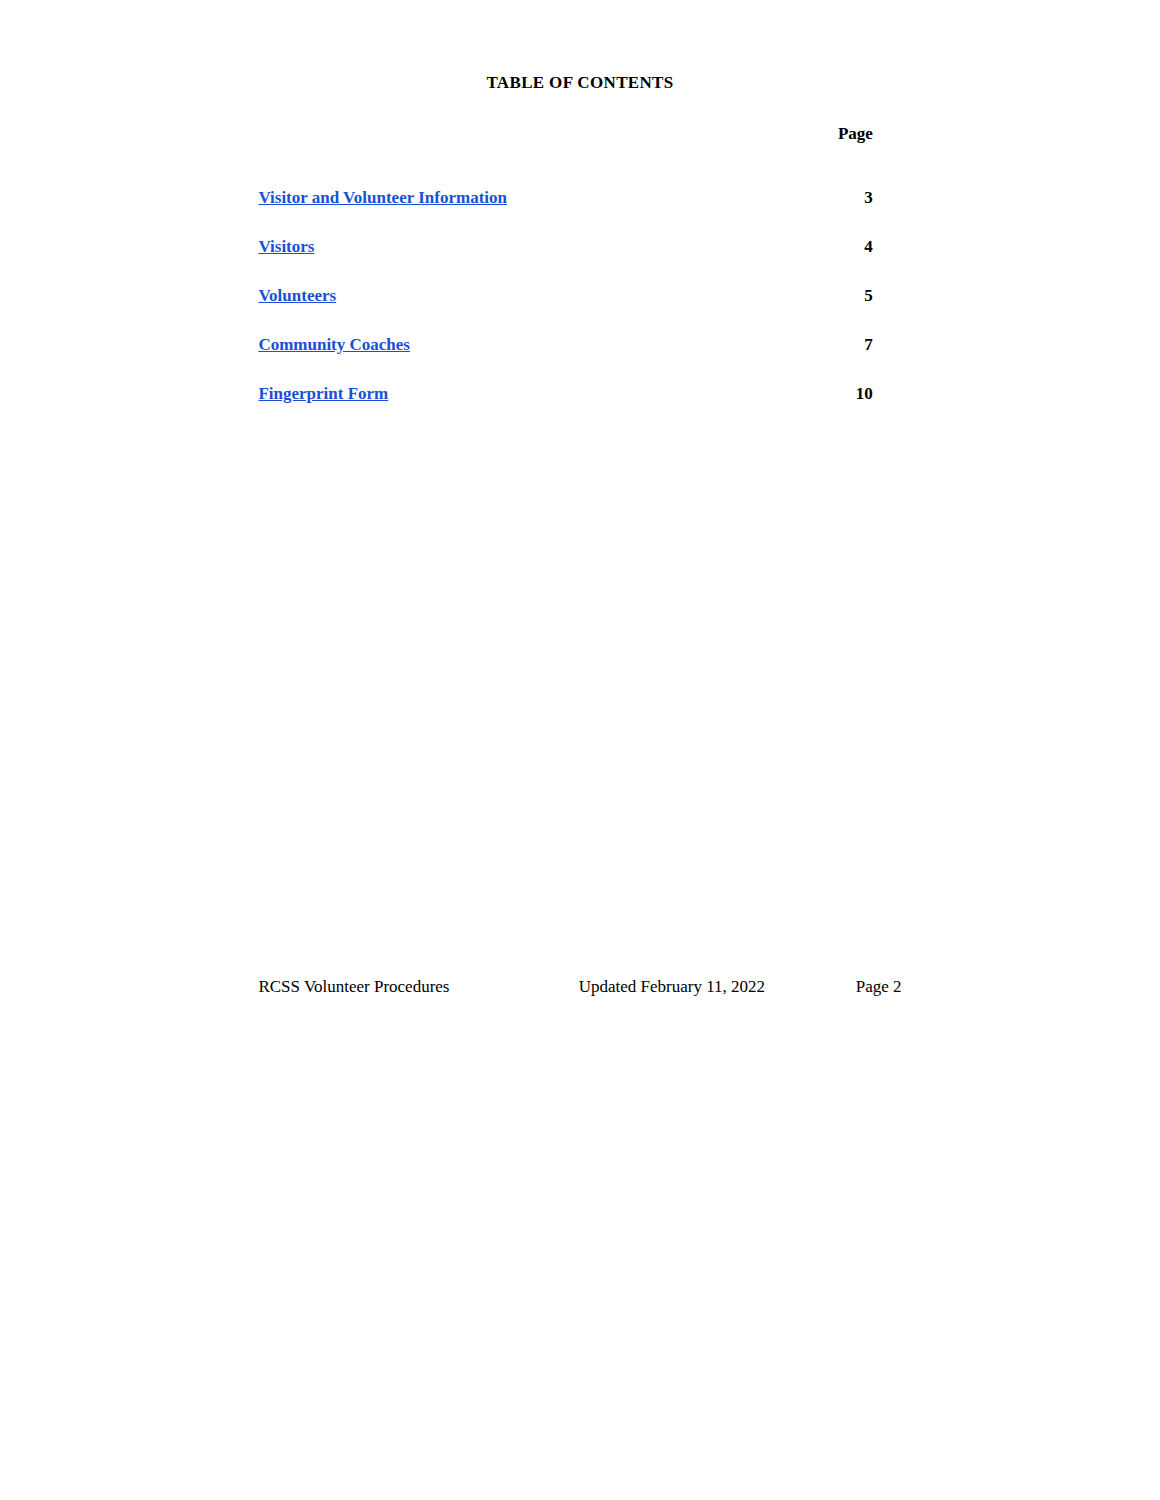TABLE OF CONTENTS
Page
| Visitor and Volunteer Information | 3 |
| Visitors | 4 |
| Volunteers | 5 |
| Community Coaches | 7 |
| Fingerprint Form | 10 |
RCSS Volunteer Procedures
Updated February 11, 2022
Page 2